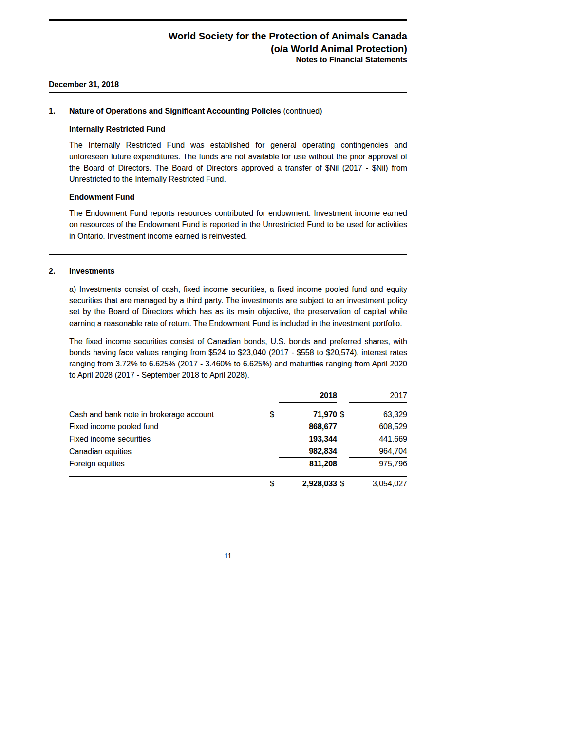World Society for the Protection of Animals Canada
(o/a World Animal Protection)
Notes to Financial Statements
December 31, 2018
1.
Nature of Operations and Significant Accounting Policies (continued)
Internally Restricted Fund
The Internally Restricted Fund was established for general operating contingencies and unforeseen future expenditures. The funds are not available for use without the prior approval of the Board of Directors. The Board of Directors approved a transfer of $Nil (2017 - $Nil) from Unrestricted to the Internally Restricted Fund.
Endowment Fund
The Endowment Fund reports resources contributed for endowment. Investment income earned on resources of the Endowment Fund is reported in the Unrestricted Fund to be used for activities in Ontario. Investment income earned is reinvested.
2.
Investments
a) Investments consist of cash, fixed income securities, a fixed income pooled fund and equity securities that are managed by a third party. The investments are subject to an investment policy set by the Board of Directors which has as its main objective, the preservation of capital while earning a reasonable rate of return. The Endowment Fund is included in the investment portfolio.
The fixed income securities consist of Canadian bonds, U.S. bonds and preferred shares, with bonds having face values ranging from $524 to $23,040 (2017 - $558 to $20,574), interest rates ranging from 3.72% to 6.625% (2017 - 3.460% to 6.625%) and maturities ranging from April 2020 to April 2028 (2017 - September 2018 to April 2028).
| | | 2018 | | 2017 |
| --- | --- | --- | --- | --- |
| Cash and bank note in brokerage account | $ | 71,970 | $ | 63,329 |
| Fixed income pooled fund | | 868,677 | | 608,529 |
| Fixed income securities | | 193,344 | | 441,669 |
| Canadian equities | | 982,834 | | 964,704 |
| Foreign equities | | 811,208 | | 975,796 |
| | $ | 2,928,033 | $ | 3,054,027 |
11